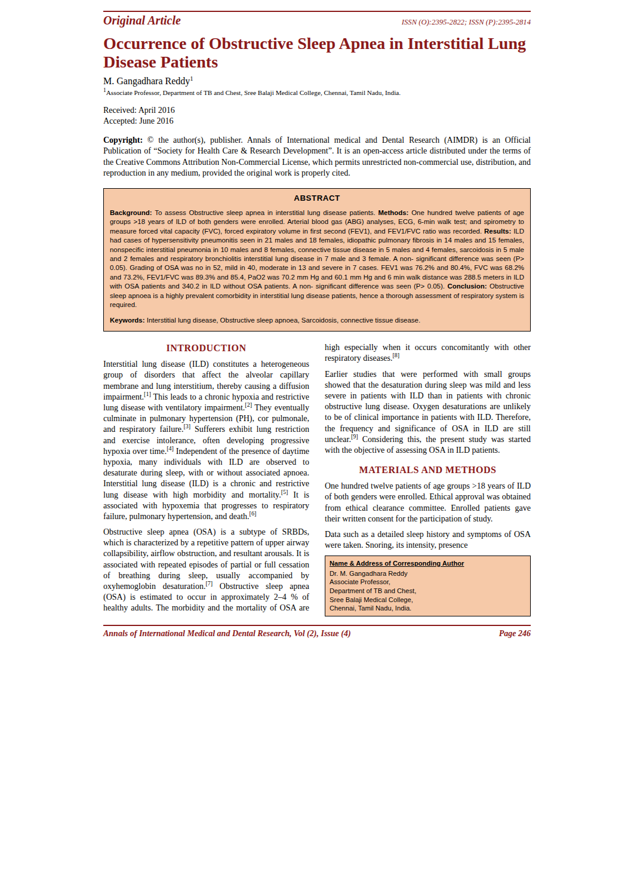Original Article
ISSN (O):2395-2822; ISSN (P):2395-2814
Occurrence of Obstructive Sleep Apnea in Interstitial Lung Disease Patients
M. Gangadhara Reddy1
1Associate Professor, Department of TB and Chest, Sree Balaji Medical College, Chennai, Tamil Nadu, India.
Received: April 2016
Accepted: June 2016
Copyright: © the author(s), publisher. Annals of International medical and Dental Research (AIMDR) is an Official Publication of “Society for Health Care & Research Development”. It is an open-access article distributed under the terms of the Creative Commons Attribution Non-Commercial License, which permits unrestricted non-commercial use, distribution, and reproduction in any medium, provided the original work is properly cited.
ABSTRACT
Background: To assess Obstructive sleep apnea in interstitial lung disease patients. Methods: One hundred twelve patients of age groups >18 years of ILD of both genders were enrolled. Arterial blood gas (ABG) analyses, ECG, 6-min walk test; and spirometry to measure forced vital capacity (FVC), forced expiratory volume in first second (FEV1), and FEV1/FVC ratio was recorded. Results: ILD had cases of hypersensitivity pneumonitis seen in 21 males and 18 females, idiopathic pulmonary fibrosis in 14 males and 15 females, nonspecific interstitial pneumonia in 10 males and 8 females, connective tissue disease in 5 males and 4 females, sarcoidosis in 5 male and 2 females and respiratory bronchiolitis interstitial lung disease in 7 male and 3 female. A non- significant difference was seen (P> 0.05). Grading of OSA was no in 52, mild in 40, moderate in 13 and severe in 7 cases. FEV1 was 76.2% and 80.4%, FVC was 68.2% and 73.2%, FEV1/FVC was 89.3% and 85.4, PaO2 was 70.2 mm Hg and 60.1 mm Hg and 6 min walk distance was 288.5 meters in ILD with OSA patients and 340.2 in ILD without OSA patients. A non- significant difference was seen (P> 0.05). Conclusion: Obstructive sleep apnoea is a highly prevalent comorbidity in interstitial lung disease patients, hence a thorough assessment of respiratory system is required.
Keywords: Interstitial lung disease, Obstructive sleep apnoea, Sarcoidosis, connective tissue disease.
INTRODUCTION
Interstitial lung disease (ILD) constitutes a heterogeneous group of disorders that affect the alveolar capillary membrane and lung interstitium, thereby causing a diffusion impairment.[1] This leads to a chronic hypoxia and restrictive lung disease with ventilatory impairment.[2] They eventually culminate in pulmonary hypertension (PH), cor pulmonale, and respiratory failure.[3] Sufferers exhibit lung restriction and exercise intolerance, often developing progressive hypoxia over time.[4] Independent of the presence of daytime hypoxia, many individuals with ILD are observed to desaturate during sleep, with or without associated apnoea. Interstitial lung disease (ILD) is a chronic and restrictive lung disease with high morbidity and mortality.[5] It is associated with hypoxemia that progresses to respiratory failure, pulmonary hypertension, and death.[6]
Obstructive sleep apnea (OSA) is a subtype of SRBDs, which is characterized by a repetitive pattern of upper airway collapsibility, airflow obstruction, and resultant arousals. It is associated with repeated episodes of partial or full cessation of breathing during sleep, usually accompanied by oxyhemoglobin desaturation.[7] Obstructive sleep apnea (OSA) is estimated to occur in approximately 2–4 % of healthy adults. The morbidity and the mortality of OSA are high especially when it occurs concomitantly with other respiratory diseases.[8]
Earlier studies that were performed with small groups showed that the desaturation during sleep was mild and less severe in patients with ILD than in patients with chronic obstructive lung disease. Oxygen desaturations are unlikely to be of clinical importance in patients with ILD. Therefore, the frequency and significance of OSA in ILD are still unclear.[9] Considering this, the present study was started with the objective of assessing OSA in ILD patients.
MATERIALS AND METHODS
One hundred twelve patients of age groups >18 years of ILD of both genders were enrolled. Ethical approval was obtained from ethical clearance committee. Enrolled patients gave their written consent for the participation of study.
Data such as a detailed sleep history and symptoms of OSA were taken. Snoring, its intensity, presence
Name & Address of Corresponding Author
Dr. M. Gangadhara Reddy
Associate Professor,
Department of TB and Chest,
Sree Balaji Medical College,
Chennai, Tamil Nadu, India.
Annals of International Medical and Dental Research, Vol (2), Issue (4)
Page 246